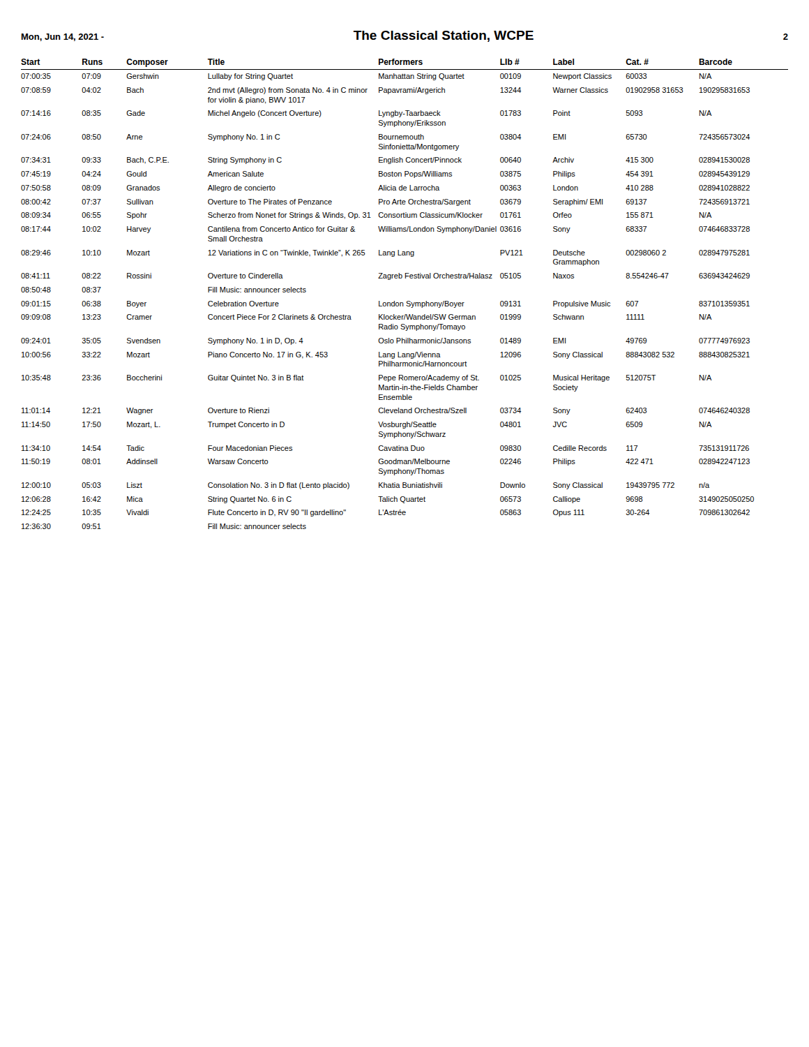Mon, Jun 14, 2021 -
The Classical Station, WCPE
2
| Start | Runs | Composer | Title | Performers | LIb # | Label | Cat. # | Barcode |
| --- | --- | --- | --- | --- | --- | --- | --- | --- |
| 07:00:35 | 07:09 | Gershwin | Lullaby for String Quartet | Manhattan String Quartet | 00109 | Newport Classics | 60033 | N/A |
| 07:08:59 | 04:02 | Bach | 2nd mvt (Allegro) from Sonata No. 4 in C minor for violin & piano, BWV 1017 | Papavrami/Argerich | 13244 | Warner Classics | 01902958 31653 | 190295831653 |
| 07:14:16 | 08:35 | Gade | Michel Angelo (Concert Overture) | Lyngby-Taarbaeck Symphony/Eriksson | 01783 | Point | 5093 | N/A |
| 07:24:06 | 08:50 | Arne | Symphony No. 1 in C | Bournemouth Sinfonietta/Montgomery | 03804 | EMI | 65730 | 724356573024 |
| 07:34:31 | 09:33 | Bach, C.P.E. | String Symphony in C | English Concert/Pinnock | 00640 | Archiv | 415 300 | 028941530028 |
| 07:45:19 | 04:24 | Gould | American Salute | Boston Pops/Williams | 03875 | Philips | 454 391 | 028945439129 |
| 07:50:58 | 08:09 | Granados | Allegro de concierto | Alicia de Larrocha | 00363 | London | 410 288 | 028941028822 |
| 08:00:42 | 07:37 | Sullivan | Overture to The Pirates of Penzance | Pro Arte Orchestra/Sargent | 03679 | Seraphim/ EMI | 69137 | 724356913721 |
| 08:09:34 | 06:55 | Spohr | Scherzo from Nonet for Strings & Winds, Op. 31 | Consortium Classicum/Klocker | 01761 | Orfeo | 155 871 | N/A |
| 08:17:44 | 10:02 | Harvey | Cantilena from Concerto Antico for Guitar & Small Orchestra | Williams/London Symphony/Daniel | 03616 | Sony | 68337 | 074646833728 |
| 08:29:46 | 10:10 | Mozart | 12 Variations in C on “Twinkle, Twinkle”, K 265 | Lang Lang | PV121 | Deutsche Grammaphon | 00298060 2 | 028947975281 |
| 08:41:11 | 08:22 | Rossini | Overture to Cinderella | Zagreb Festival Orchestra/Halasz | 05105 | Naxos | 8.554246-47 | 636943424629 |
| 08:50:48 | 08:37 | | Fill Music: announcer selects | | | | | |
| 09:01:15 | 06:38 | Boyer | Celebration Overture | London Symphony/Boyer | 09131 | Propulsive Music | 607 | 837101359351 |
| 09:09:08 | 13:23 | Cramer | Concert Piece For 2 Clarinets & Orchestra | Klocker/Wandel/SW German Radio Symphony/Tomayo | 01999 | Schwann | 11111 | N/A |
| 09:24:01 | 35:05 | Svendsen | Symphony No. 1 in D, Op. 4 | Oslo Philharmonic/Jansons | 01489 | EMI | 49769 | 077774976923 |
| 10:00:56 | 33:22 | Mozart | Piano Concerto No. 17 in G, K. 453 | Lang Lang/Vienna Philharmonic/Harnoncourt | 12096 | Sony Classical | 88843082 532 | 888430825321 |
| 10:35:48 | 23:36 | Boccherini | Guitar Quintet No. 3 in B flat | Pepe Romero/Academy of St. Martin-in-the-Fields Chamber Ensemble | 01025 | Musical Heritage Society | 512075T | N/A |
| 11:01:14 | 12:21 | Wagner | Overture to Rienzi | Cleveland Orchestra/Szell | 03734 | Sony | 62403 | 074646240328 |
| 11:14:50 | 17:50 | Mozart, L. | Trumpet Concerto in D | Vosburgh/Seattle Symphony/Schwarz | 04801 | JVC | 6509 | N/A |
| 11:34:10 | 14:54 | Tadic | Four Macedonian Pieces | Cavatina Duo | 09830 | Cedille Records | 117 | 735131911726 |
| 11:50:19 | 08:01 | Addinsell | Warsaw Concerto | Goodman/Melbourne Symphony/Thomas | 02246 | Philips | 422 471 | 028942247123 |
| 12:00:10 | 05:03 | Liszt | Consolation No. 3 in D flat (Lento placido) | Khatia Buniatishvili | Downlo | Sony Classical | 19439795 772 | n/a |
| 12:06:28 | 16:42 | Mica | String Quartet No. 6 in C | Talich Quartet | 06573 | Calliope | 9698 | 3149025050250 |
| 12:24:25 | 10:35 | Vivaldi | Flute Concerto in D, RV 90 "Il gardellino" | L'Astrée | 05863 | Opus 111 | 30-264 | 709861302642 |
| 12:36:30 | 09:51 | | Fill Music: announcer selects | | | | | |